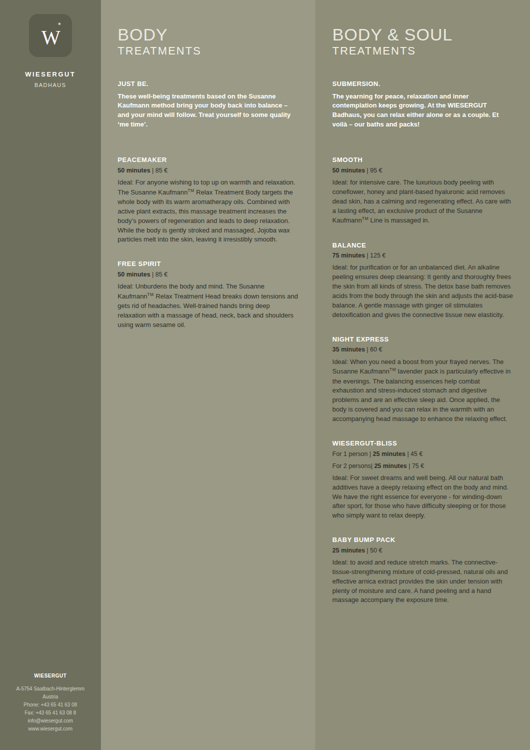* W
WIESERGUT
BADHAUS
WIESERGUT
A-5754 Saalbach-Hinterglemm
Austria
Phone: +43 65 41 63 08
Fax: +43 65 41 63 08 8
info@wiesergut.com
www.wiesergut.com
BODYTREATMENTS
JUST BE. These well-being treatments based on the Susanne Kaufmann method bring your body back into balance – and your mind will follow. Treat yourself to some quality ‘me time’.
PEACEMAKER
50 minutes | 85 €
Ideal: For anyone wishing to top up on warmth and relaxation. The Susanne KaufmannTM Relax Treatment Body targets the whole body with its warm aromatherapy oils. Combined with active plant extracts, this massage treatment increases the body’s powers of regeneration and leads to deep relaxation. While the body is gently stroked and massaged, Jojoba wax particles melt into the skin, leaving it irresistibly smooth.
FREE SPIRIT
50 minutes | 85 €
Ideal: Unburdens the body and mind. The Susanne KaufmannTM Relax Treatment Head breaks down tensions and gets rid of headaches. Well-trained hands bring deep relaxation with a massage of head, neck, back and shoulders using warm sesame oil.
BODY & SOULTREATMENTS
SUBMERSION. The yearning for peace, relaxation and inner contemplation keeps growing. At the WIESERGUT Badhaus, you can relax either alone or as a couple. Et voilà – our baths and packs!
SMOOTH
50 minutes | 95 €
Ideal: for intensive care. The luxurious body peeling with coneflower, honey and plant-based hyaluronic acid removes dead skin, has a calming and regenerating effect. As care with a lasting effect, an exclusive product of the Susanne KaufmannTM Line is massaged in.
BALANCE
75 minutes | 125 €
Ideal: for purification or for an unbalanced diet. An alkaline peeling ensures deep cleansing: It gently and thoroughly frees the skin from all kinds of stress. The detox base bath removes acids from the body through the skin and adjusts the acid-base balance. A gentle massage with ginger oil stimulates detoxification and gives the connective tissue new elasticity.
NIGHT EXPRESS
35 minutes | 60 €
Ideal: When you need a boost from your frayed nerves. The Susanne KaufmannTM lavender pack is particularly effective in the evenings. The balancing essences help combat exhaustion and stress-induced stomach and digestive problems and are an effective sleep aid. Once applied, the body is covered and you can relax in the warmth with an accompanying head massage to enhance the relaxing effect.
WIESERGUT-BLISS
For 1 person | 25 minutes | 45 €
For 2 persons| 25 minutes | 75 €
Ideal: For sweet dreams and well being. All our natural bath additives have a deeply relaxing effect on the body and mind. We have the right essence for everyone - for winding-down after sport, for those who have difficulty sleeping or for those who simply want to relax deeply.
BABY BUMP PACK
25 minutes | 50 €
Ideal: to avoid and reduce stretch marks. The connective-tissue-strengthening mixture of cold-pressed, natural oils and effective arnica extract provides the skin under tension with plenty of moisture and care. A hand peeling and a hand massage accompany the exposure time.